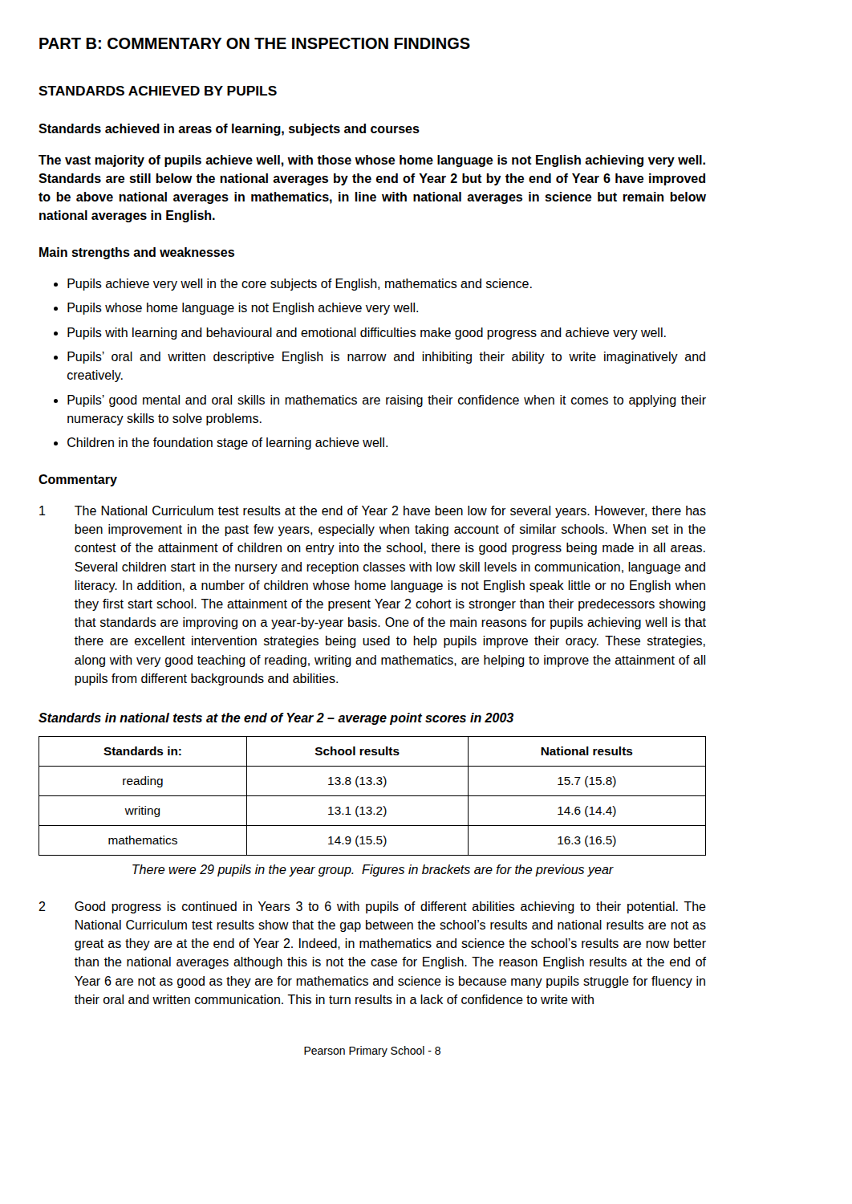PART B: COMMENTARY ON THE INSPECTION FINDINGS
STANDARDS ACHIEVED BY PUPILS
Standards achieved in areas of learning, subjects and courses
The vast majority of pupils achieve well, with those whose home language is not English achieving very well. Standards are still below the national averages by the end of Year 2 but by the end of Year 6 have improved to be above national averages in mathematics, in line with national averages in science but remain below national averages in English.
Main strengths and weaknesses
Pupils achieve very well in the core subjects of English, mathematics and science.
Pupils whose home language is not English achieve very well.
Pupils with learning and behavioural and emotional difficulties make good progress and achieve very well.
Pupils’ oral and written descriptive English is narrow and inhibiting their ability to write imaginatively and creatively.
Pupils’ good mental and oral skills in mathematics are raising their confidence when it comes to applying their numeracy skills to solve problems.
Children in the foundation stage of learning achieve well.
Commentary
1
The National Curriculum test results at the end of Year 2 have been low for several years. However, there has been improvement in the past few years, especially when taking account of similar schools. When set in the contest of the attainment of children on entry into the school, there is good progress being made in all areas. Several children start in the nursery and reception classes with low skill levels in communication, language and literacy. In addition, a number of children whose home language is not English speak little or no English when they first start school. The attainment of the present Year 2 cohort is stronger than their predecessors showing that standards are improving on a year-by-year basis. One of the main reasons for pupils achieving well is that there are excellent intervention strategies being used to help pupils improve their oracy. These strategies, along with very good teaching of reading, writing and mathematics, are helping to improve the attainment of all pupils from different backgrounds and abilities.
Standards in national tests at the end of Year 2 – average point scores in 2003
| Standards in: | School results | National results |
| --- | --- | --- |
| reading | 13.8 (13.3) | 15.7 (15.8) |
| writing | 13.1 (13.2) | 14.6 (14.4) |
| mathematics | 14.9 (15.5) | 16.3 (16.5) |
There were 29 pupils in the year group. Figures in brackets are for the previous year
2
Good progress is continued in Years 3 to 6 with pupils of different abilities achieving to their potential. The National Curriculum test results show that the gap between the school’s results and national results are not as great as they are at the end of Year 2. Indeed, in mathematics and science the school’s results are now better than the national averages although this is not the case for English. The reason English results at the end of Year 6 are not as good as they are for mathematics and science is because many pupils struggle for fluency in their oral and written communication. This in turn results in a lack of confidence to write with
Pearson Primary School - 8